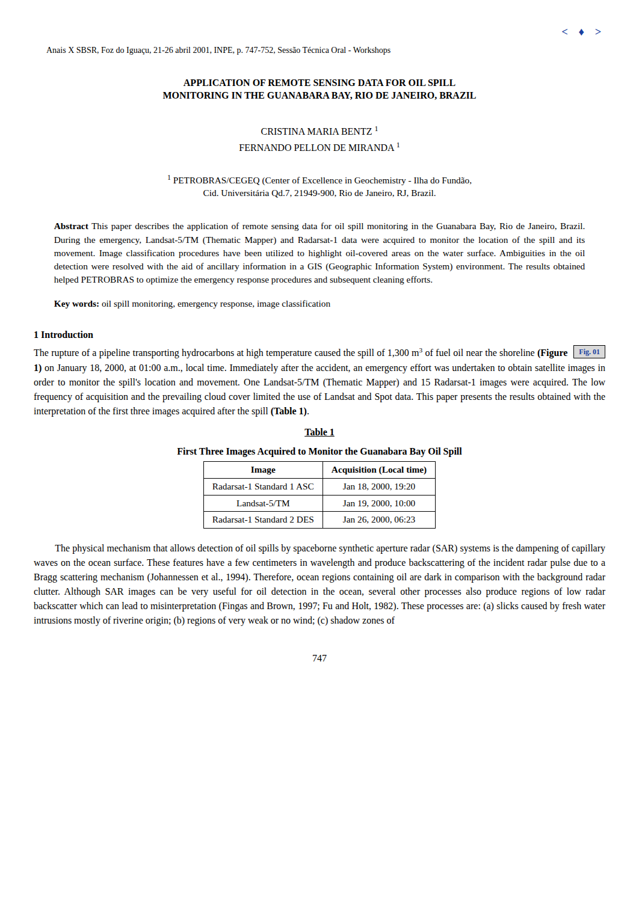< ♦ >
Anais X SBSR, Foz do Iguaçu, 21-26 abril 2001, INPE, p. 747-752, Sessão Técnica Oral - Workshops
Application of Remote Sensing Data for Oil Spill
Monitoring in the Guanabara Bay, Rio de Janeiro, Brazil
CRISTINA MARIA BENTZ 1
FERNANDO PELLON DE MIRANDA 1
1 PETROBRAS/CEGEQ (Center of Excellence in Geochemistry - Ilha do Fundão,
Cid. Universitária Qd.7, 21949-900, Rio de Janeiro, RJ, Brazil.
Abstract This paper describes the application of remote sensing data for oil spill monitoring in the Guanabara Bay, Rio de Janeiro, Brazil. During the emergency, Landsat-5/TM (Thematic Mapper) and Radarsat-1 data were acquired to monitor the location of the spill and its movement. Image classification procedures have been utilized to highlight oil-covered areas on the water surface. Ambiguities in the oil detection were resolved with the aid of ancillary information in a GIS (Geographic Information System) environment. The results obtained helped PETROBRAS to optimize the emergency response procedures and subsequent cleaning efforts.
Key words: oil spill monitoring, emergency response, image classification
1 Introduction
Fig. 01
The rupture of a pipeline transporting hydrocarbons at high temperature caused the spill of 1,300 m3 of fuel oil near the shoreline (Figure 1) on January 18, 2000, at 01:00 a.m., local time. Immediately after the accident, an emergency effort was undertaken to obtain satellite images in order to monitor the spill's location and movement. One Landsat-5/TM (Thematic Mapper) and 15 Radarsat-1 images were acquired. The low frequency of acquisition and the prevailing cloud cover limited the use of Landsat and Spot data. This paper presents the results obtained with the interpretation of the first three images acquired after the spill (Table 1).
Table 1
First Three Images Acquired to Monitor the Guanabara Bay Oil Spill
| Image | Acquisition (Local time) |
| --- | --- |
| Radarsat-1 Standard 1 ASC | Jan 18, 2000, 19:20 |
| Landsat-5/TM | Jan 19, 2000, 10:00 |
| Radarsat-1 Standard 2 DES | Jan 26, 2000, 06:23 |
The physical mechanism that allows detection of oil spills by spaceborne synthetic aperture radar (SAR) systems is the dampening of capillary waves on the ocean surface. These features have a few centimeters in wavelength and produce backscattering of the incident radar pulse due to a Bragg scattering mechanism (Johannessen et al., 1994). Therefore, ocean regions containing oil are dark in comparison with the background radar clutter. Although SAR images can be very useful for oil detection in the ocean, several other processes also produce regions of low radar backscatter which can lead to misinterpretation (Fingas and Brown, 1997; Fu and Holt, 1982). These processes are: (a) slicks caused by fresh water intrusions mostly of riverine origin; (b) regions of very weak or no wind; (c) shadow zones of
747